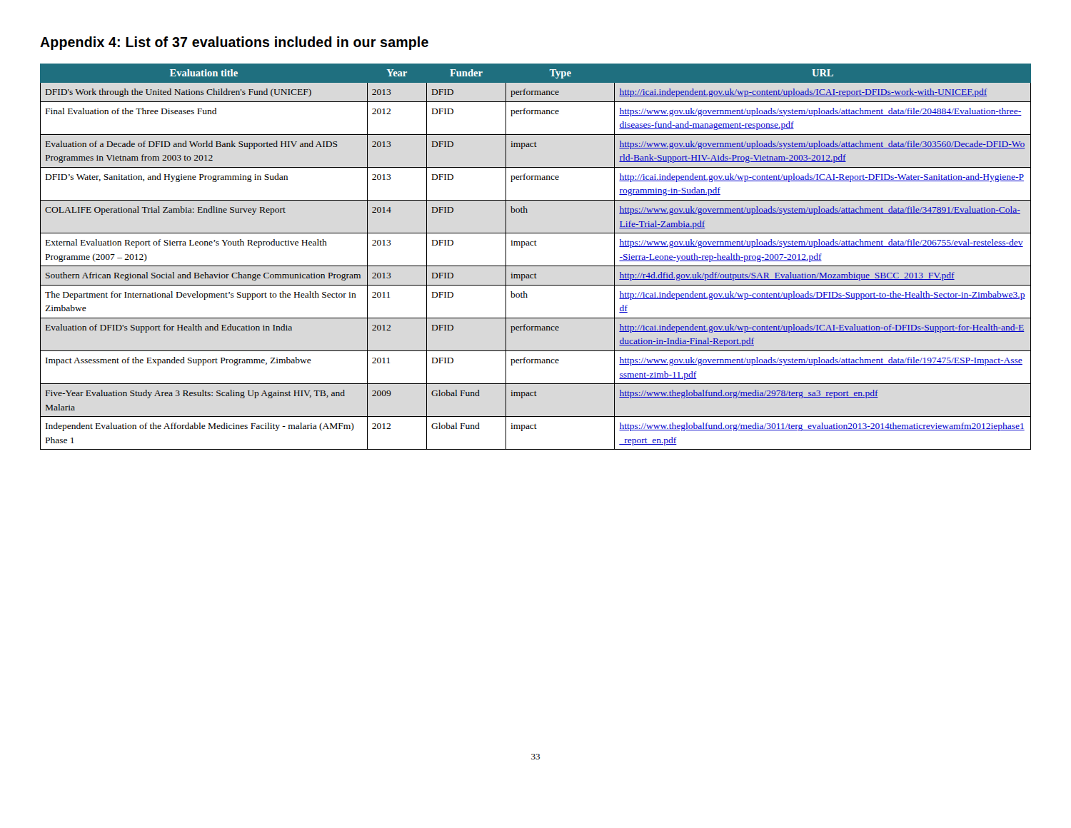Appendix 4: List of 37 evaluations included in our sample
| Evaluation title | Year | Funder | Type | URL |
| --- | --- | --- | --- | --- |
| DFID's Work through the United Nations Children's Fund (UNICEF) | 2013 | DFID | performance | http://icai.independent.gov.uk/wp-content/uploads/ICAI-report-DFIDs-work-with-UNICEF.pdf |
| Final Evaluation of the Three Diseases Fund | 2012 | DFID | performance | https://www.gov.uk/government/uploads/system/uploads/attachment_data/file/204884/Evaluation-three-diseases-fund-and-management-response.pdf |
| Evaluation of a Decade of DFID and World Bank Supported HIV and AIDS Programmes in Vietnam from 2003 to 2012 | 2013 | DFID | impact | https://www.gov.uk/government/uploads/system/uploads/attachment_data/file/303560/Decade-DFID-World-Bank-Support-HIV-Aids-Prog-Vietnam-2003-2012.pdf |
| DFID’s Water, Sanitation, and Hygiene Programming in Sudan | 2013 | DFID | performance | http://icai.independent.gov.uk/wp-content/uploads/ICAI-Report-DFIDs-Water-Sanitation-and-Hygiene-Programming-in-Sudan.pdf |
| COLALIFE Operational Trial Zambia: Endline Survey Report | 2014 | DFID | both | https://www.gov.uk/government/uploads/system/uploads/attachment_data/file/347891/Evaluation-Cola-Life-Trial-Zambia.pdf |
| External Evaluation Report of Sierra Leone’s Youth Reproductive Health Programme (2007 – 2012) | 2013 | DFID | impact | https://www.gov.uk/government/uploads/system/uploads/attachment_data/file/206755/eval-resteless-dev-Sierra-Leone-youth-rep-health-prog-2007-2012.pdf |
| Southern African Regional Social and Behavior Change Communication Program | 2013 | DFID | impact | http://r4d.dfid.gov.uk/pdf/outputs/SAR_Evaluation/Mozambique_SBCC_2013_FV.pdf |
| The Department for International Development’s Support to the Health Sector in Zimbabwe | 2011 | DFID | both | http://icai.independent.gov.uk/wp-content/uploads/DFIDs-Support-to-the-Health-Sector-in-Zimbabwe3.pdf |
| Evaluation of DFID's Support for Health and Education in India | 2012 | DFID | performance | http://icai.independent.gov.uk/wp-content/uploads/ICAI-Evaluation-of-DFIDs-Support-for-Health-and-Education-in-India-Final-Report.pdf |
| Impact Assessment of the Expanded Support Programme, Zimbabwe | 2011 | DFID | performance | https://www.gov.uk/government/uploads/system/uploads/attachment_data/file/197475/ESP-Impact-Assessment-zimb-11.pdf |
| Five-Year Evaluation Study Area 3 Results: Scaling Up Against HIV, TB, and Malaria | 2009 | Global Fund | impact | https://www.theglobalfund.org/media/2978/terg_sa3_report_en.pdf |
| Independent Evaluation of the Affordable Medicines Facility - malaria (AMFm) Phase 1 | 2012 | Global Fund | impact | https://www.theglobalfund.org/media/3011/terg_evaluation2013-2014thematicreviewamfm2012iephase1_report_en.pdf |
33